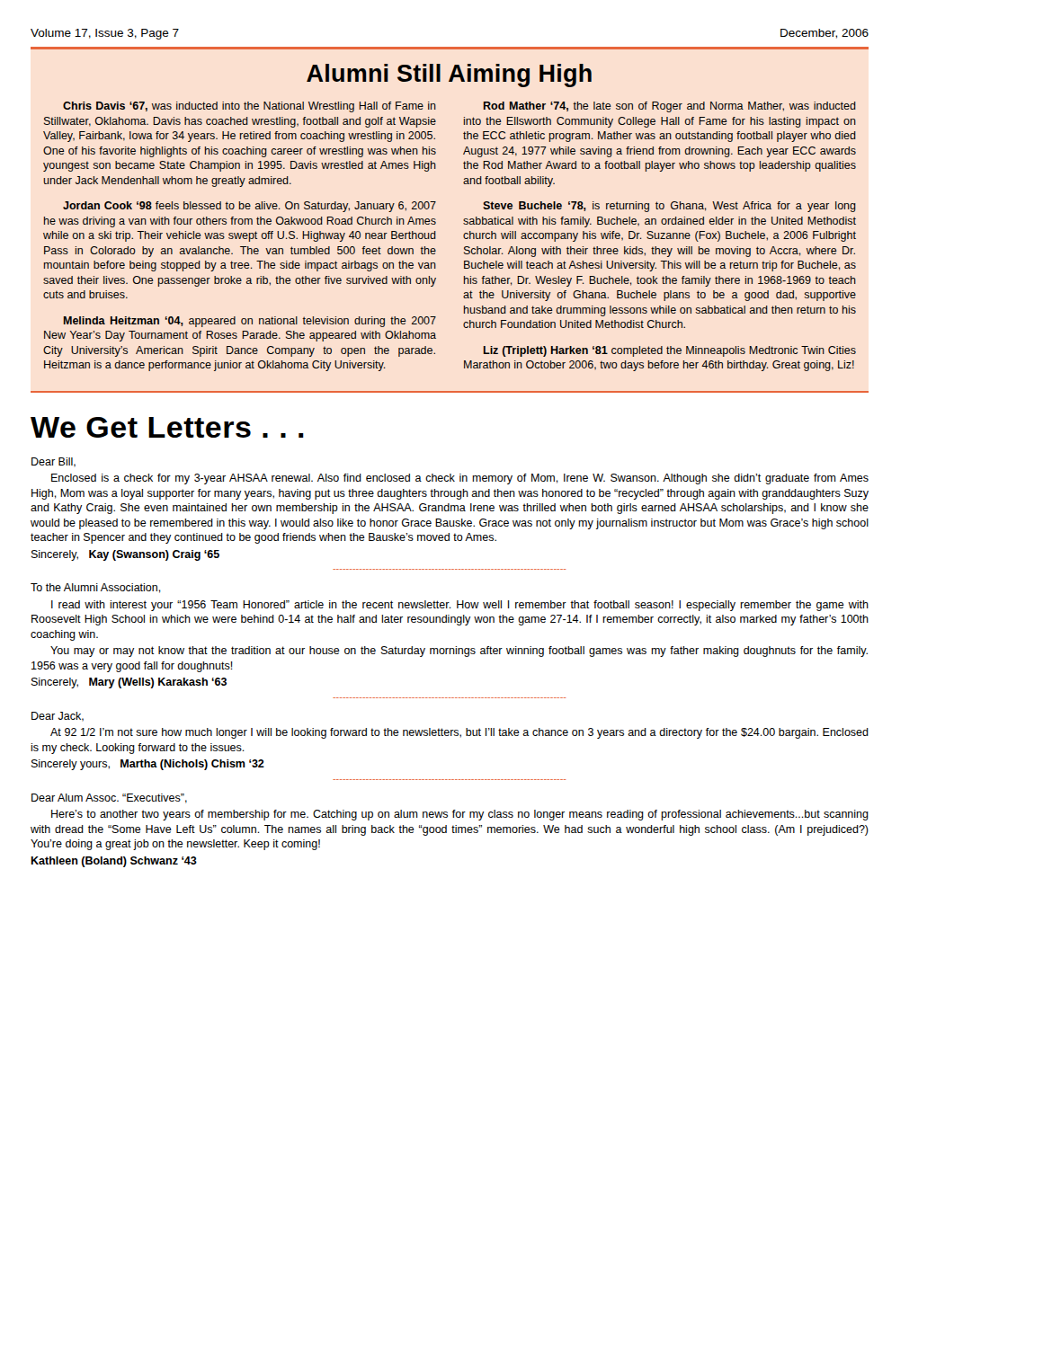Volume 17, Issue 3, Page 7 December, 2006
Alumni Still Aiming High
Chris Davis ‘67, was inducted into the National Wrestling Hall of Fame in Stillwater, Oklahoma. Davis has coached wrestling, football and golf at Wapsie Valley, Fairbank, Iowa for 34 years. He retired from coaching wrestling in 2005. One of his favorite highlights of his coaching career of wrestling was when his youngest son became State Champion in 1995. Davis wrestled at Ames High under Jack Mendenhall whom he greatly admired.
Jordan Cook ‘98 feels blessed to be alive. On Saturday, January 6, 2007 he was driving a van with four others from the Oakwood Road Church in Ames while on a ski trip. Their vehicle was swept off U.S. Highway 40 near Berthoud Pass in Colorado by an avalanche. The van tumbled 500 feet down the mountain before being stopped by a tree. The side impact airbags on the van saved their lives. One passenger broke a rib, the other five survived with only cuts and bruises.
Melinda Heitzman ‘04, appeared on national television during the 2007 New Year’s Day Tournament of Roses Parade. She appeared with Oklahoma City University’s American Spirit Dance Company to open the parade. Heitzman is a dance performance junior at Oklahoma City University.
Rod Mather ‘74, the late son of Roger and Norma Mather, was inducted into the Ellsworth Community College Hall of Fame for his lasting impact on the ECC athletic program. Mather was an outstanding football player who died August 24, 1977 while saving a friend from drowning. Each year ECC awards the Rod Mather Award to a football player who shows top leadership qualities and football ability.
Steve Buchele ‘78, is returning to Ghana, West Africa for a year long sabbatical with his family. Buchele, an ordained elder in the United Methodist church will accompany his wife, Dr. Suzanne (Fox) Buchele, a 2006 Fulbright Scholar. Along with their three kids, they will be moving to Accra, where Dr. Buchele will teach at Ashesi University. This will be a return trip for Buchele, as his father, Dr. Wesley F. Buchele, took the family there in 1968-1969 to teach at the University of Ghana. Buchele plans to be a good dad, supportive husband and take drumming lessons while on sabbatical and then return to his church Foundation United Methodist Church.
Liz (Triplett) Harken ‘81 completed the Minneapolis Medtronic Twin Cities Marathon in October 2006, two days before her 46th birthday. Great going, Liz!
We Get Letters . . .
Dear Bill,
Enclosed is a check for my 3-year AHSAA renewal. Also find enclosed a check in memory of Mom, Irene W. Swanson. Although she didn’t graduate from Ames High, Mom was a loyal supporter for many years, having put us three daughters through and then was honored to be “recycled” through again with granddaughters Suzy and Kathy Craig. She even maintained her own membership in the AHSAA. Grandma Irene was thrilled when both girls earned AHSAA scholarships, and I know she would be pleased to be remembered in this way. I would also like to honor Grace Bauske. Grace was not only my journalism instructor but Mom was Grace’s high school teacher in Spencer and they continued to be good friends when the Bauske’s moved to Ames.
Sincerely, Kay (Swanson) Craig ‘65
-----------------------------------------------------------------------
To the Alumni Association,
I read with interest your “1956 Team Honored” article in the recent newsletter. How well I remember that football season! I especially remember the game with Roosevelt High School in which we were behind 0-14 at the half and later resoundingly won the game 27-14. If I remember correctly, it also marked my father’s 100th coaching win.
You may or may not know that the tradition at our house on the Saturday mornings after winning football games was my father making doughnuts for the family. 1956 was a very good fall for doughnuts!
Sincerely, Mary (Wells) Karakash ‘63
-----------------------------------------------------------------------
Dear Jack,
At 92 1/2 I’m not sure how much longer I will be looking forward to the newsletters, but I’ll take a chance on 3 years and a directory for the $24.00 bargain. Enclosed is my check. Looking forward to the issues.
Sincerely yours, Martha (Nichols) Chism ‘32
-----------------------------------------------------------------------
Dear Alum Assoc. “Executives”,
Here’s to another two years of membership for me. Catching up on alum news for my class no longer means reading of professional achievements...but scanning with dread the “Some Have Left Us” column. The names all bring back the “good times” memories. We had such a wonderful high school class. (Am I prejudiced?) You’re doing a great job on the newsletter. Keep it coming!
Kathleen (Boland) Schwanz ‘43